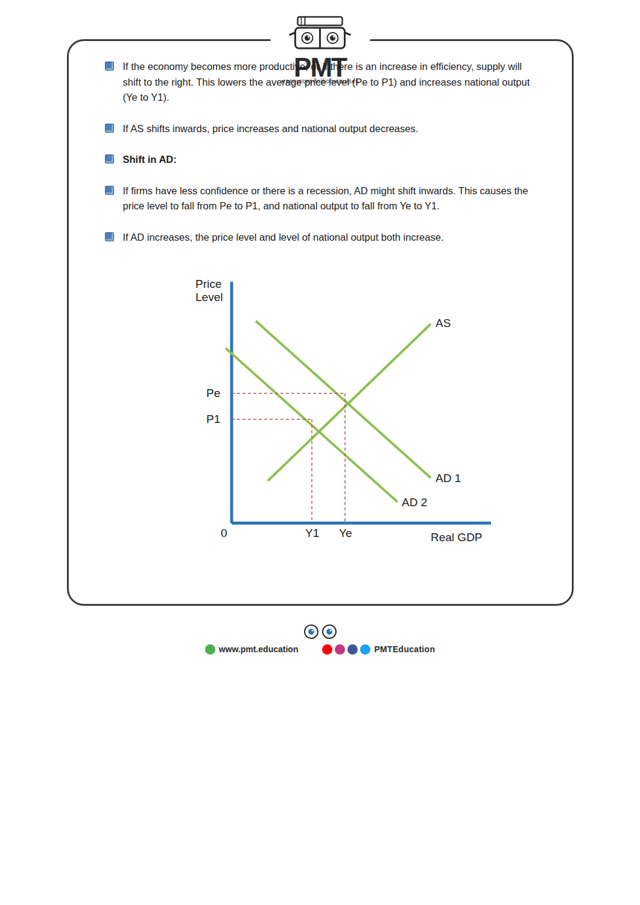PMT
•resources•tuition•courses
If the economy becomes more productive, or if there is an increase in efficiency, supply will shift to the right. This lowers the average price level (Pe to P1) and increases national output (Ye to Y1).
If AS shifts inwards, price increases and national output decreases.
Shift in AD:
If firms have less confidence or there is a recession, AD might shift inwards. This causes the price level to fall from Pe to P1, and national output to fall from Ye to Y1.
If AD increases, the price level and level of national output both increase.
Price Level Real GDP 0 AS AD 1 AD 2 Pe P1 Y1 Ye
www.pmt.education
PMTEducation